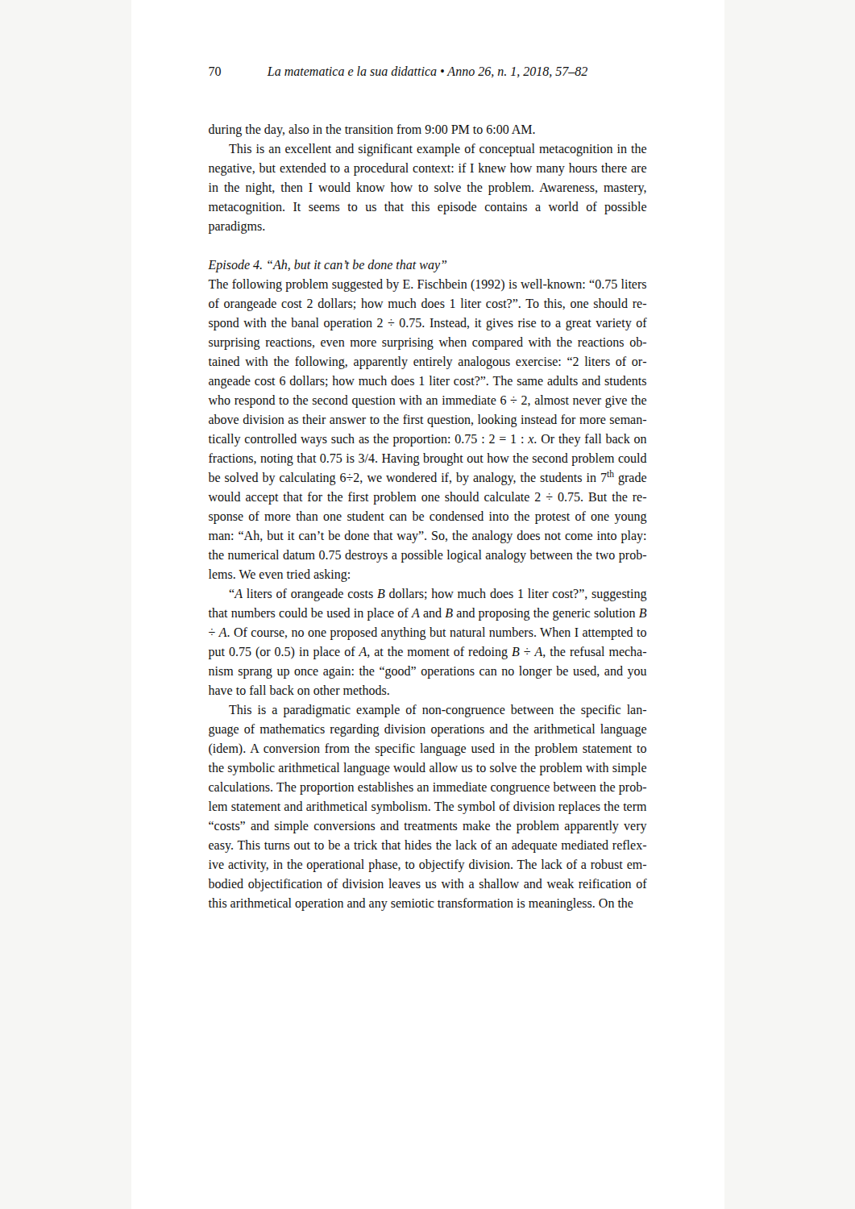70
La matematica e la sua didattica • Anno 26, n. 1, 2018, 57–82
during the day, also in the transition from 9:00 PM to 6:00 AM.
This is an excellent and significant example of conceptual metacognition in the negative, but extended to a procedural context: if I knew how many hours there are in the night, then I would know how to solve the problem. Awareness, mastery, metacognition. It seems to us that this episode contains a world of possible paradigms.
Episode 4. “Ah, but it can’t be done that way”
The following problem suggested by E. Fischbein (1992) is well-known: “0.75 liters of orangeade cost 2 dollars; how much does 1 liter cost?”. To this, one should respond with the banal operation 2 ÷ 0.75. Instead, it gives rise to a great variety of surprising reactions, even more surprising when compared with the reactions obtained with the following, apparently entirely analogous exercise: “2 liters of orangeade cost 6 dollars; how much does 1 liter cost?”. The same adults and students who respond to the second question with an immediate 6 ÷ 2, almost never give the above division as their answer to the first question, looking instead for more semantically controlled ways such as the proportion: 0.75 : 2 = 1 : x. Or they fall back on fractions, noting that 0.75 is 3/4. Having brought out how the second problem could be solved by calculating 6÷2, we wondered if, by analogy, the students in 7th grade would accept that for the first problem one should calculate 2 ÷ 0.75. But the response of more than one student can be condensed into the protest of one young man: “Ah, but it can’t be done that way”. So, the analogy does not come into play: the numerical datum 0.75 destroys a possible logical analogy between the two problems. We even tried asking:
“A liters of orangeade costs B dollars; how much does 1 liter cost?”, suggesting that numbers could be used in place of A and B and proposing the generic solution B ÷ A. Of course, no one proposed anything but natural numbers. When I attempted to put 0.75 (or 0.5) in place of A, at the moment of redoing B ÷ A, the refusal mechanism sprang up once again: the “good” operations can no longer be used, and you have to fall back on other methods.
This is a paradigmatic example of non-congruence between the specific language of mathematics regarding division operations and the arithmetical language (idem). A conversion from the specific language used in the problem statement to the symbolic arithmetical language would allow us to solve the problem with simple calculations. The proportion establishes an immediate congruence between the problem statement and arithmetical symbolism. The symbol of division replaces the term “costs” and simple conversions and treatments make the problem apparently very easy. This turns out to be a trick that hides the lack of an adequate mediated reflexive activity, in the operational phase, to objectify division. The lack of a robust embodied objectification of division leaves us with a shallow and weak reification of this arithmetical operation and any semiotic transformation is meaningless. On the